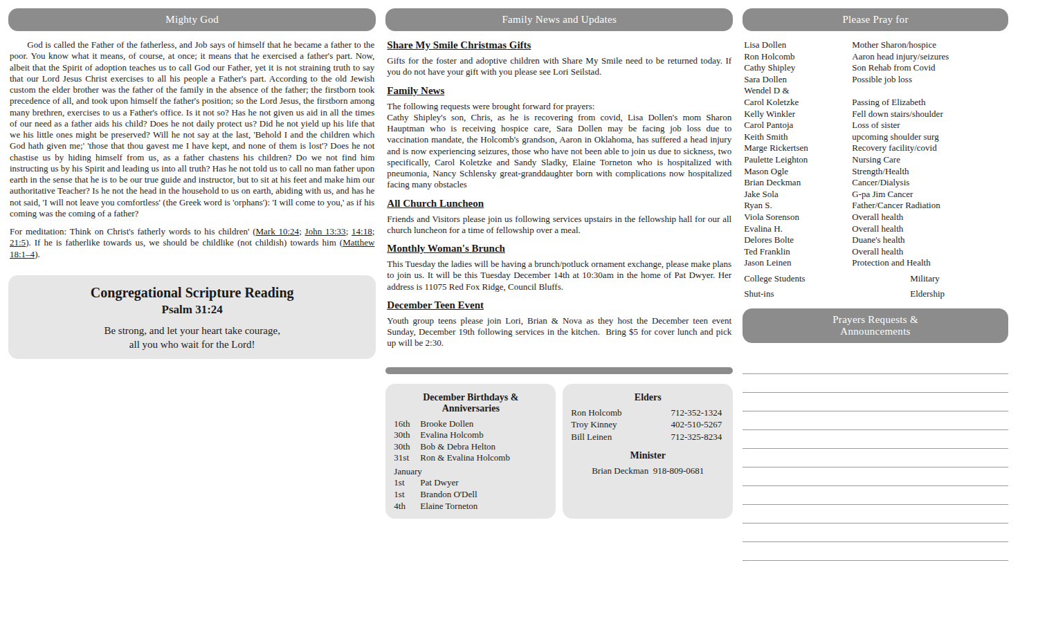Mighty God
God is called the Father of the fatherless, and Job says of himself that he became a father to the poor. You know what it means, of course, at once; it means that he exercised a father's part. Now, albeit that the Spirit of adoption teaches us to call God our Father, yet it is not straining truth to say that our Lord Jesus Christ exercises to all his people a Father's part. According to the old Jewish custom the elder brother was the father of the family in the absence of the father; the firstborn took precedence of all, and took upon himself the father's position; so the Lord Jesus, the firstborn among many brethren, exercises to us a Father's office. Is it not so? Has he not given us aid in all the times of our need as a father aids his child? Does he not daily protect us? Did he not yield up his life that we his little ones might be preserved? Will he not say at the last, 'Behold I and the children which God hath given me;' 'those that thou gavest me I have kept, and none of them is lost'? Does he not chastise us by hiding himself from us, as a father chastens his children? Do we not find him instructing us by his Spirit and leading us into all truth? Has he not told us to call no man father upon earth in the sense that he is to be our true guide and instructor, but to sit at his feet and make him our authoritative Teacher? Is he not the head in the household to us on earth, abiding with us, and has he not said, 'I will not leave you comfortless' (the Greek word is 'orphans'): 'I will come to you,' as if his coming was the coming of a father?
For meditation: Think on Christ's fatherly words to his children' (Mark 10:24; John 13:33; 14:18; 21:5). If he is fatherlike towards us, we should be childlike (not childish) towards him (Matthew 18:1–4).
Congregational Scripture Reading
Psalm 31:24
Be strong, and let your heart take courage,
all you who wait for the Lord!
Family News and Updates
Share My Smile Christmas Gifts
Gifts for the foster and adoptive children with Share My Smile need to be returned today. If you do not have your gift with you please see Lori Seilstad.
Family News
The following requests were brought forward for prayers:
Cathy Shipley's son, Chris, as he is recovering from covid, Lisa Dollen's mom Sharon Hauptman who is receiving hospice care, Sara Dollen may be facing job loss due to vaccination mandate, the Holcomb's grandson, Aaron in Oklahoma, has suffered a head injury and is now experiencing seizures, those who have not been able to join us due to sickness, two specifically, Carol Koletzke and Sandy Sladky, Elaine Torneton who is hospitalized with pneumonia, Nancy Schlensky great-granddaughter born with complications now hospitalized facing many obstacles
All Church Luncheon
Friends and Visitors please join us following services upstairs in the fellowship hall for our all church luncheon for a time of fellowship over a meal.
Monthly Woman's Brunch
This Tuesday the ladies will be having a brunch/potluck ornament exchange, please make plans to join us. It will be this Tuesday December 14th at 10:30am in the home of Pat Dwyer. Her address is 11075 Red Fox Ridge, Council Bluffs.
December Teen Event
Youth group teens please join Lori, Brian & Nova as they host the December teen event Sunday, December 19th following services in the kitchen. Bring $5 for cover lunch and pick up will be 2:30.
December Birthdays &
Anniversaries
| 16th | Brooke Dollen |
| 30th | Evalina Holcomb |
| 30th | Bob & Debra Helton |
| 31st | Ron & Evalina Holcomb |
| January |
| 1st | Pat Dwyer |
| 1st | Brandon O'Dell |
| 4th | Elaine Torneton |
Elders
| Ron Holcomb | 712-352-1324 |
| Troy Kinney | 402-510-5267 |
| Bill Leinen | 712-325-8234 |
Minister
Brian Deckman 918-809-0681
Please Pray for
| Lisa Dollen | Mother Sharon/hospice |
| Ron Holcomb | Aaron head injury/seizures |
| Cathy Shipley | Son Rehab from Covid |
| Sara Dollen | Possible job loss |
| Wendel D & |
| Carol Koletzke | Passing of Elizabeth |
| Kelly Winkler | Fell down stairs/shoulder |
| Carol Pantoja | Loss of sister |
| Keith Smith | upcoming shoulder surg |
| Marge Rickertsen | Recovery facility/covid |
| Paulette Leighton | Nursing Care |
| Mason Ogle | Strength/Health |
| Brian Deckman | Cancer/Dialysis |
| Jake Sola | G-pa Jim Cancer |
| Ryan S. | Father/Cancer Radiation |
| Viola Sorenson | Overall health |
| Evalina H. | Overall health |
| Delores Bolte | Duane's health |
| Ted Franklin | Overall health |
| Jason Leinen | Protection and Health |
| College Students | Military |
| Shut-ins | Eldership |
Prayers Requests &
Announcements